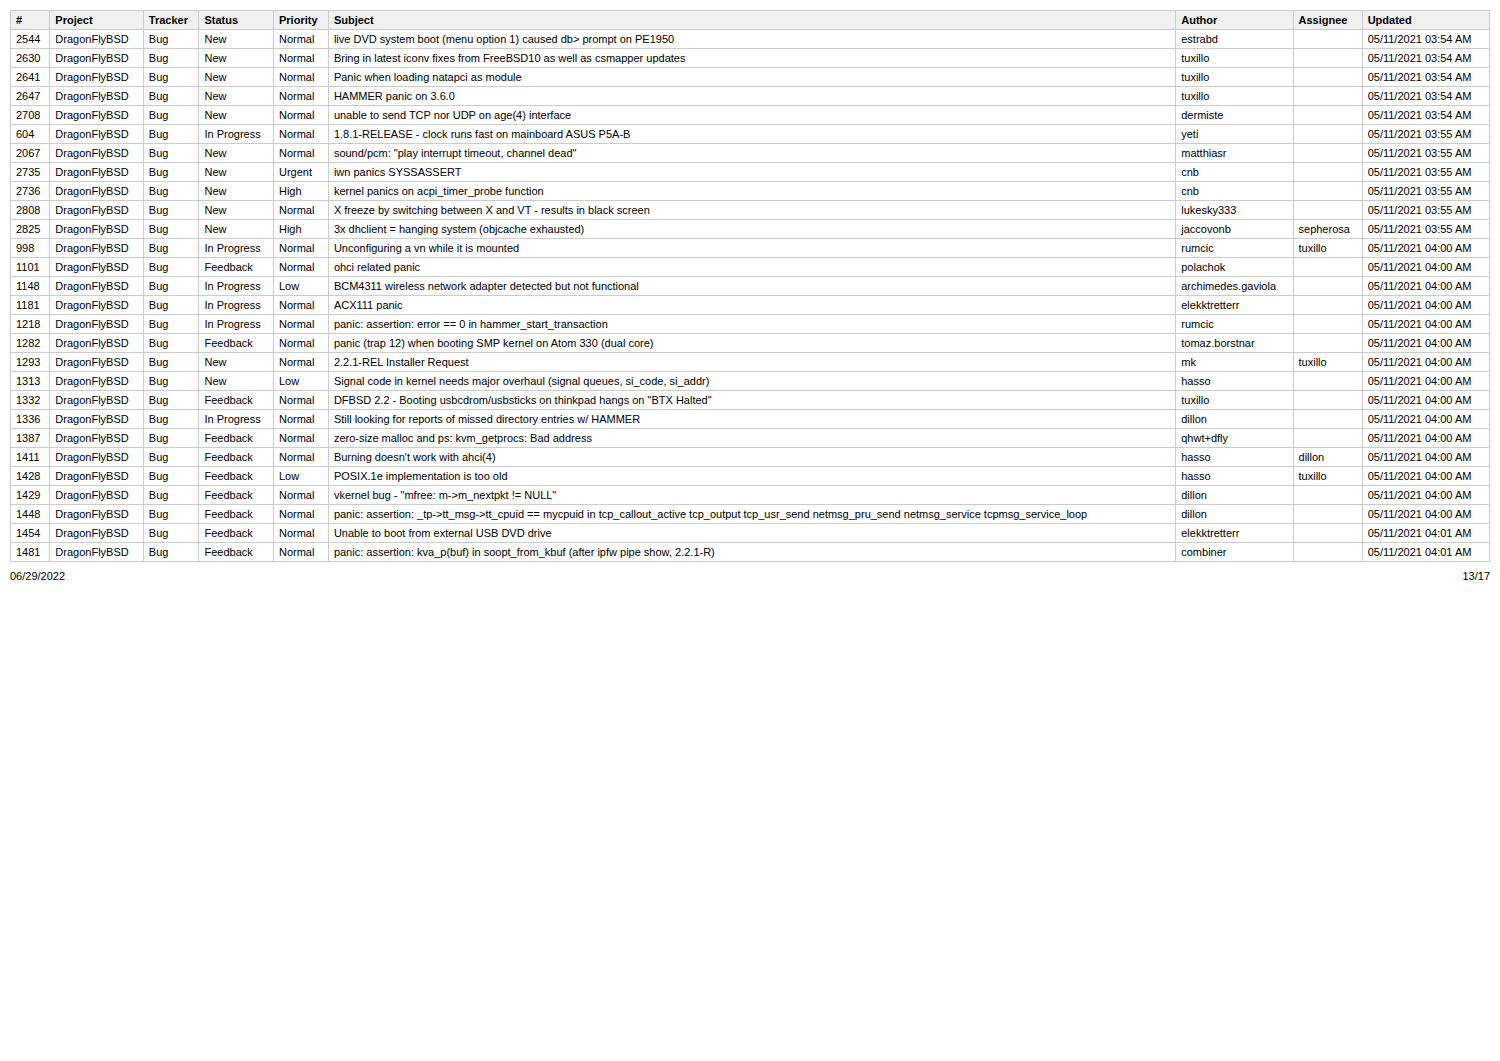| # | Project | Tracker | Status | Priority | Subject | Author | Assignee | Updated |
| --- | --- | --- | --- | --- | --- | --- | --- | --- |
| 2544 | DragonFlyBSD | Bug | New | Normal | live DVD system boot (menu option 1) caused db> prompt on PE1950 | estrabd | | 05/11/2021 03:54 AM |
| 2630 | DragonFlyBSD | Bug | New | Normal | Bring in latest iconv fixes from FreeBSD10 as well as csmapper updates | tuxillo | | 05/11/2021 03:54 AM |
| 2641 | DragonFlyBSD | Bug | New | Normal | Panic when loading natapci as module | tuxillo | | 05/11/2021 03:54 AM |
| 2647 | DragonFlyBSD | Bug | New | Normal | HAMMER panic on 3.6.0 | tuxillo | | 05/11/2021 03:54 AM |
| 2708 | DragonFlyBSD | Bug | New | Normal | unable to send TCP nor UDP on age(4) interface | dermiste | | 05/11/2021 03:54 AM |
| 604 | DragonFlyBSD | Bug | In Progress | Normal | 1.8.1-RELEASE - clock runs fast on mainboard ASUS P5A-B | yeti | | 05/11/2021 03:55 AM |
| 2067 | DragonFlyBSD | Bug | New | Normal | sound/pcm: "play interrupt timeout, channel dead" | matthiasr | | 05/11/2021 03:55 AM |
| 2735 | DragonFlyBSD | Bug | New | Urgent | iwn panics SYSSASSERT | cnb | | 05/11/2021 03:55 AM |
| 2736 | DragonFlyBSD | Bug | New | High | kernel panics on acpi_timer_probe function | cnb | | 05/11/2021 03:55 AM |
| 2808 | DragonFlyBSD | Bug | New | Normal | X freeze by switching between X and VT - results in black screen | lukesky333 | | 05/11/2021 03:55 AM |
| 2825 | DragonFlyBSD | Bug | New | High | 3x dhclient = hanging system (objcache exhausted) | jaccovonb | sepherosa | 05/11/2021 03:55 AM |
| 998 | DragonFlyBSD | Bug | In Progress | Normal | Unconfiguring a vn while it is mounted | rumcic | tuxillo | 05/11/2021 04:00 AM |
| 1101 | DragonFlyBSD | Bug | Feedback | Normal | ohci related panic | polachok | | 05/11/2021 04:00 AM |
| 1148 | DragonFlyBSD | Bug | In Progress | Low | BCM4311 wireless network adapter detected but not functional | archimedes.gaviola | | 05/11/2021 04:00 AM |
| 1181 | DragonFlyBSD | Bug | In Progress | Normal | ACX111 panic | elekktretterr | | 05/11/2021 04:00 AM |
| 1218 | DragonFlyBSD | Bug | In Progress | Normal | panic: assertion: error == 0 in hammer_start_transaction | rumcic | | 05/11/2021 04:00 AM |
| 1282 | DragonFlyBSD | Bug | Feedback | Normal | panic (trap 12) when booting SMP kernel on Atom 330 (dual core) | tomaz.borstnar | | 05/11/2021 04:00 AM |
| 1293 | DragonFlyBSD | Bug | New | Normal | 2.2.1-REL Installer Request | mk | tuxillo | 05/11/2021 04:00 AM |
| 1313 | DragonFlyBSD | Bug | New | Low | Signal code in kernel needs major overhaul (signal queues, si_code, si_addr) | hasso | | 05/11/2021 04:00 AM |
| 1332 | DragonFlyBSD | Bug | Feedback | Normal | DFBSD 2.2 - Booting usbcdrom/usbsticks on thinkpad hangs on "BTX Halted" | tuxillo | | 05/11/2021 04:00 AM |
| 1336 | DragonFlyBSD | Bug | In Progress | Normal | Still looking for reports of missed directory entries w/ HAMMER | dillon | | 05/11/2021 04:00 AM |
| 1387 | DragonFlyBSD | Bug | Feedback | Normal | zero-size malloc and ps: kvm_getprocs: Bad address | qhwt+dfly | | 05/11/2021 04:00 AM |
| 1411 | DragonFlyBSD | Bug | Feedback | Normal | Burning doesn't work with ahci(4) | hasso | dillon | 05/11/2021 04:00 AM |
| 1428 | DragonFlyBSD | Bug | Feedback | Low | POSIX.1e implementation is too old | hasso | tuxillo | 05/11/2021 04:00 AM |
| 1429 | DragonFlyBSD | Bug | Feedback | Normal | vkernel bug - "mfree: m->m_nextpkt != NULL" | dillon | | 05/11/2021 04:00 AM |
| 1448 | DragonFlyBSD | Bug | Feedback | Normal | panic: assertion: _tp->tt_msg->tt_cpuid == mycpuid in tcp_callout_active tcp_output tcp_usr_send netmsg_pru_send netmsg_service tcpmsg_service_loop | dillon | | 05/11/2021 04:00 AM |
| 1454 | DragonFlyBSD | Bug | Feedback | Normal | Unable to boot from external USB DVD drive | elekktretterr | | 05/11/2021 04:01 AM |
| 1481 | DragonFlyBSD | Bug | Feedback | Normal | panic: assertion: kva_p(buf) in soopt_from_kbuf (after ipfw pipe show, 2.2.1-R) | combiner | | 05/11/2021 04:01 AM |
06/29/2022 13/17